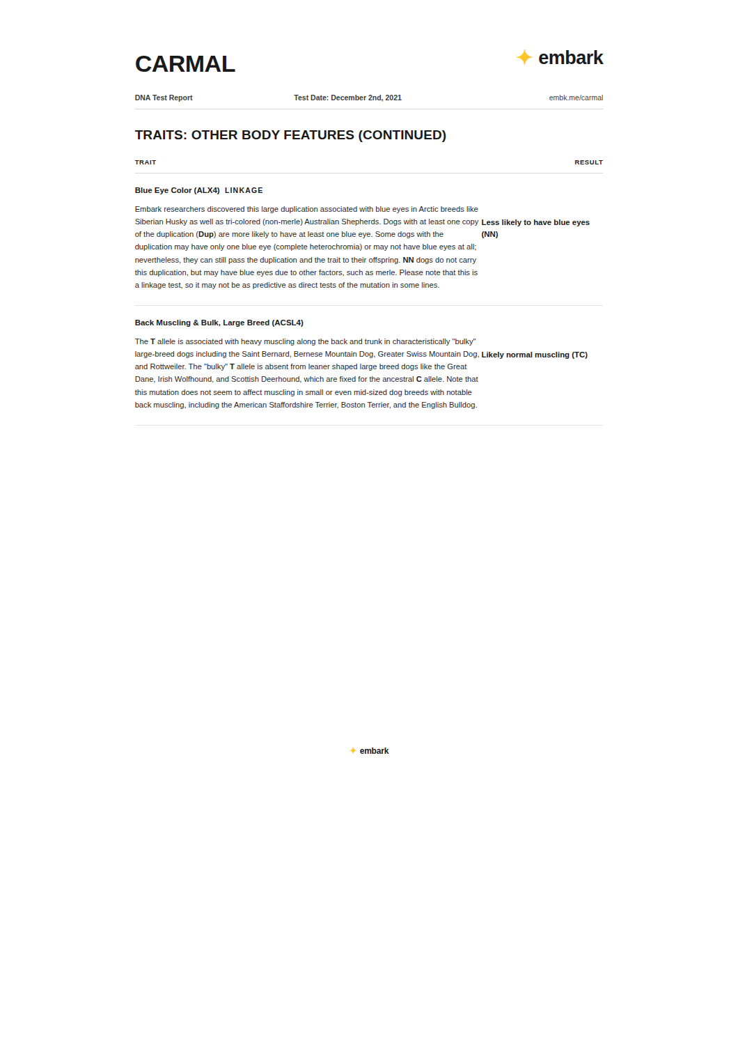CARMAL
✦embark
DNA Test Report
Test Date: December 2nd, 2021
embk.me/carmal
TRAITS: OTHER BODY FEATURES (CONTINUED)
| Trait | Result |
| --- | --- |
| Blue Eye Color (ALX4) LINKAGE Embark researchers discovered this large duplication associated with blue eyes in Arctic breeds like Siberian Husky as well as tri-colored (non-merle) Australian Shepherds. Dogs with at least one copy of the duplication ( Dup ) are more likely to have at least one blue eye. Some dogs with the duplication may have only one blue eye (complete heterochromia) or may not have blue eyes at all; nevertheless, they can still pass the duplication and the trait to their offspring. NN dogs do not carry this duplication, but may have blue eyes due to other factors, such as merle. Please note that this is a linkage test, so it may not be as predictive as direct tests of the mutation in some lines. | Less likely to have blue eyes (NN) |
| Back Muscling & Bulk, Large Breed (ACSL4) The T allele is associated with heavy muscling along the back and trunk in characteristically "bulky" large-breed dogs including the Saint Bernard, Bernese Mountain Dog, Greater Swiss Mountain Dog, and Rottweiler. The "bulky" T allele is absent from leaner shaped large breed dogs like the Great Dane, Irish Wolfhound, and Scottish Deerhound, which are fixed for the ancestral C allele. Note that this mutation does not seem to affect muscling in small or even mid-sized dog breeds with notable back muscling, including the American Staffordshire Terrier, Boston Terrier, and the English Bulldog. | Likely normal muscling (TC) |
✦embark